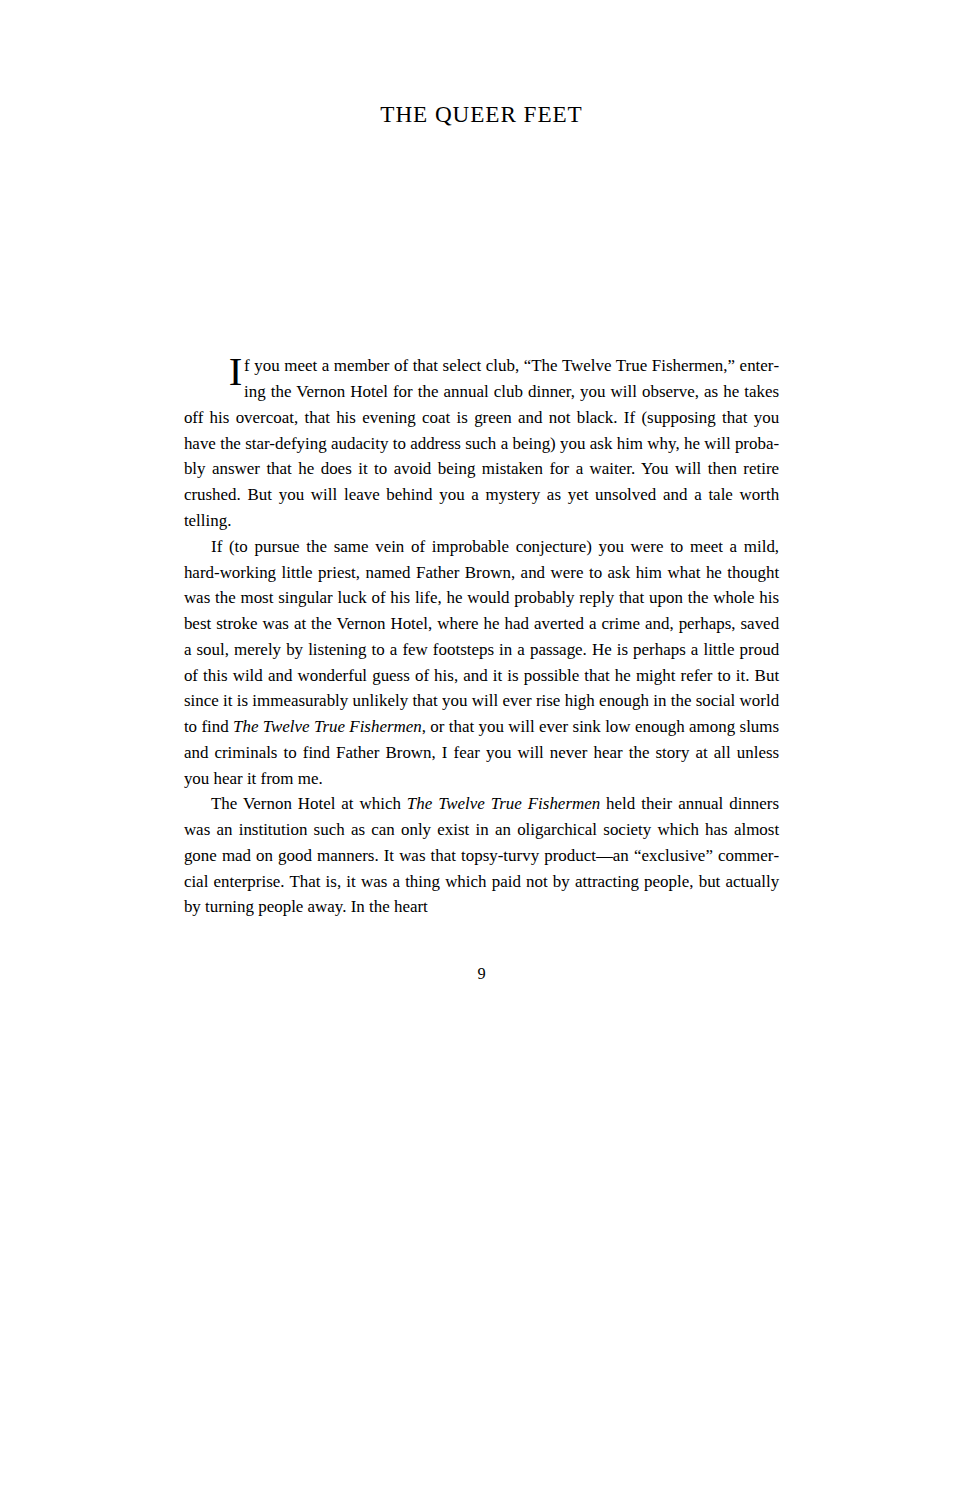THE QUEER FEET
If you meet a member of that select club, “The Twelve True Fishermen,” entering the Vernon Hotel for the annual club dinner, you will observe, as he takes off his overcoat, that his evening coat is green and not black. If (supposing that you have the star-defying audacity to address such a being) you ask him why, he will probably answer that he does it to avoid being mistaken for a waiter. You will then retire crushed. But you will leave behind you a mystery as yet unsolved and a tale worth telling.
If (to pursue the same vein of improbable conjecture) you were to meet a mild, hard-working little priest, named Father Brown, and were to ask him what he thought was the most singular luck of his life, he would probably reply that upon the whole his best stroke was at the Vernon Hotel, where he had averted a crime and, perhaps, saved a soul, merely by listening to a few footsteps in a passage. He is perhaps a little proud of this wild and wonderful guess of his, and it is possible that he might refer to it. But since it is immeasurably unlikely that you will ever rise high enough in the social world to find The Twelve True Fishermen, or that you will ever sink low enough among slums and criminals to find Father Brown, I fear you will never hear the story at all unless you hear it from me.
The Vernon Hotel at which The Twelve True Fishermen held their annual dinners was an institution such as can only exist in an oligarchical society which has almost gone mad on good manners. It was that topsy-turvy product—an “exclusive” commercial enterprise. That is, it was a thing which paid not by attracting people, but actually by turning people away. In the heart
9